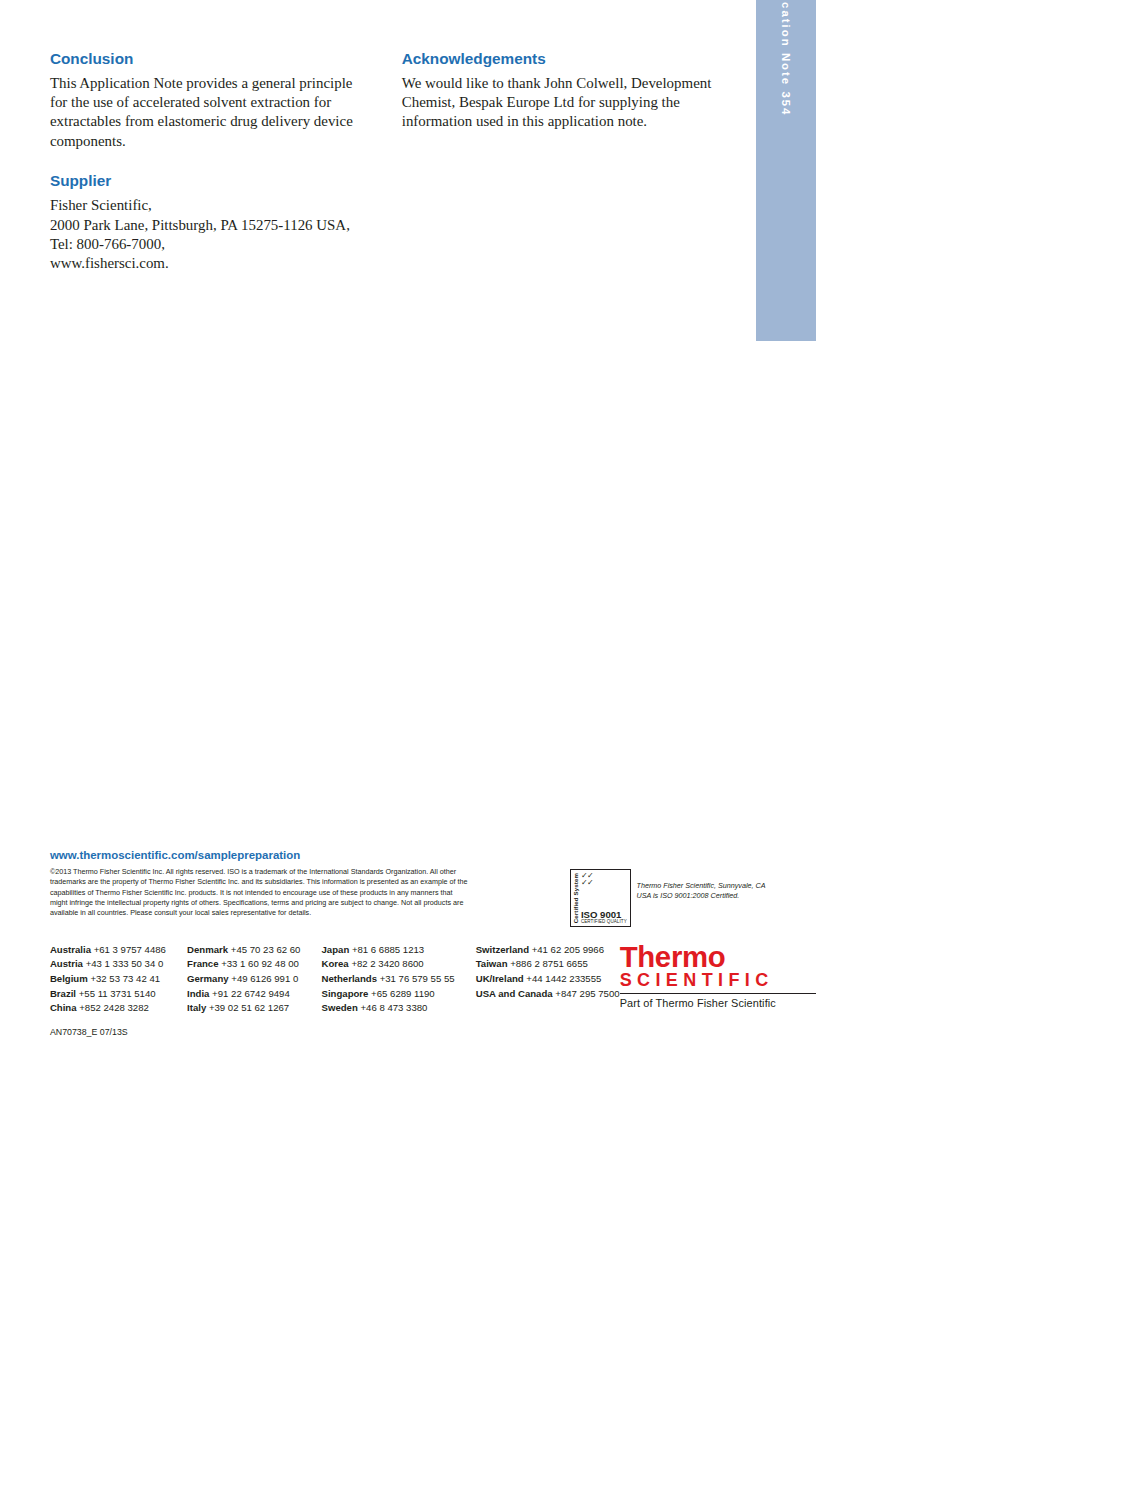Application Note 354
Conclusion
This Application Note provides a general principle for the use of accelerated solvent extraction for extractables from elastomeric drug delivery device components.
Supplier
Fisher Scientific,
2000 Park Lane, Pittsburgh, PA 15275-1126 USA,
Tel: 800-766-7000,
www.fishersci.com.
Acknowledgements
We would like to thank John Colwell, Development Chemist, Bespak Europe Ltd for supplying the information used in this application note.
www.thermoscientific.com/samplepreparation
©2013 Thermo Fisher Scientific Inc. All rights reserved. ISO is a trademark of the International Standards Organization. All other trademarks are the property of Thermo Fisher Scientific Inc. and its subsidiaries. This information is presented as an example of the capabilities of Thermo Fisher Scientific Inc. products. It is not intended to encourage use of these products in any manners that might infringe the intellectual property rights of others. Specifications, terms and pricing are subject to change. Not all products are available in all countries. Please consult your local sales representative for details.
Certified System
✓✓
✓✓
ISO 9001
CERTIFIED QUALITY
Thermo Fisher Scientific, Sunnyvale, CA USA is ISO 9001:2008 Certified.
Australia +61 3 9757 4486
Austria +43 1 333 50 34 0
Belgium +32 53 73 42 41
Brazil +55 11 3731 5140
China +852 2428 3282
Denmark +45 70 23 62 60
France +33 1 60 92 48 00
Germany +49 6126 991 0
India +91 22 6742 9494
Italy +39 02 51 62 1267
Japan +81 6 6885 1213
Korea +82 2 3420 8600
Netherlands +31 76 579 55 55
Singapore +65 6289 1190
Sweden +46 8 473 3380
Switzerland +41 62 205 9966
Taiwan +886 2 8751 6655
UK/Ireland +44 1442 233555
USA and Canada +847 295 7500
Thermo
SCIENTIFIC
Part of Thermo Fisher Scientific
AN70738_E 07/13S